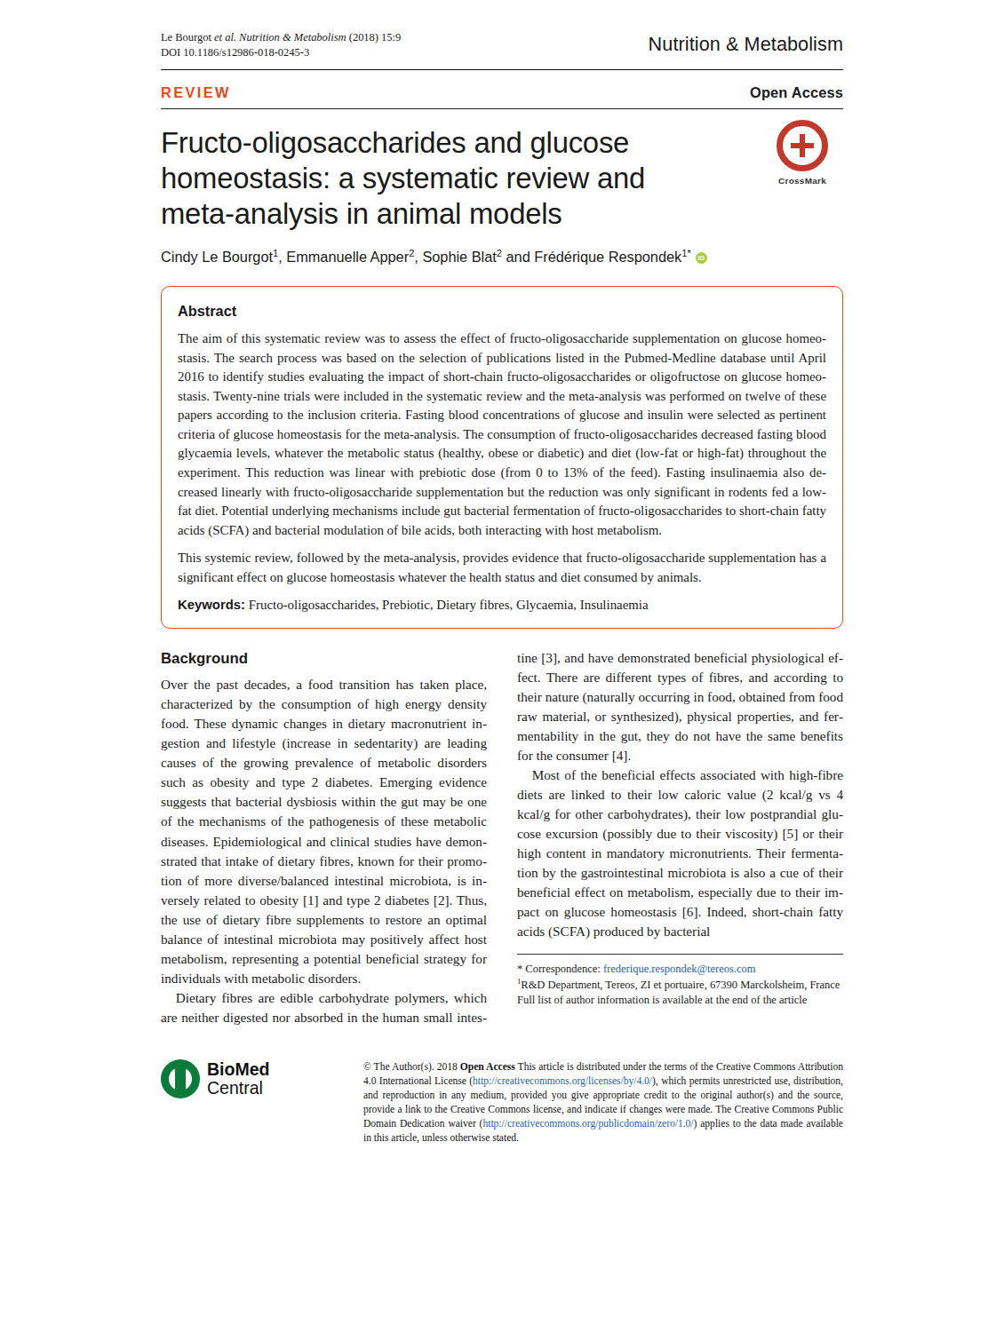Le Bourgot et al. Nutrition & Metabolism (2018) 15:9
DOI 10.1186/s12986-018-0245-3
Nutrition & Metabolism
REVIEW
Open Access
CrossMark
Fructo-oligosaccharides and glucose homeostasis: a systematic review and meta-analysis in animal models
Cindy Le Bourgot1, Emmanuelle Apper2, Sophie Blat2 and Frédérique Respondek1*
Abstract
The aim of this systematic review was to assess the effect of fructo-oligosaccharide supplementation on glucose homeostasis. The search process was based on the selection of publications listed in the Pubmed-Medline database until April 2016 to identify studies evaluating the impact of short-chain fructo-oligosaccharides or oligofructose on glucose homeostasis. Twenty-nine trials were included in the systematic review and the meta-analysis was performed on twelve of these papers according to the inclusion criteria. Fasting blood concentrations of glucose and insulin were selected as pertinent criteria of glucose homeostasis for the meta-analysis. The consumption of fructo-oligosaccharides decreased fasting blood glycaemia levels, whatever the metabolic status (healthy, obese or diabetic) and diet (low-fat or high-fat) throughout the experiment. This reduction was linear with prebiotic dose (from 0 to 13% of the feed). Fasting insulinaemia also decreased linearly with fructo-oligosaccharide supplementation but the reduction was only significant in rodents fed a low-fat diet. Potential underlying mechanisms include gut bacterial fermentation of fructo-oligosaccharides to short-chain fatty acids (SCFA) and bacterial modulation of bile acids, both interacting with host metabolism.
This systemic review, followed by the meta-analysis, provides evidence that fructo-oligosaccharide supplementation has a significant effect on glucose homeostasis whatever the health status and diet consumed by animals.
Keywords: Fructo-oligosaccharides, Prebiotic, Dietary fibres, Glycaemia, Insulinaemia
Background
Over the past decades, a food transition has taken place, characterized by the consumption of high energy density food. These dynamic changes in dietary macronutrient ingestion and lifestyle (increase in sedentarity) are leading causes of the growing prevalence of metabolic disorders such as obesity and type 2 diabetes. Emerging evidence suggests that bacterial dysbiosis within the gut may be one of the mechanisms of the pathogenesis of these metabolic diseases. Epidemiological and clinical studies have demonstrated that intake of dietary fibres, known for their promotion of more diverse/balanced intestinal microbiota, is inversely related to obesity [1] and type 2 diabetes [2]. Thus, the use of dietary fibre supplements to restore an optimal balance of intestinal microbiota may positively affect host metabolism, representing a potential beneficial strategy for individuals with metabolic disorders.
Dietary fibres are edible carbohydrate polymers, which are neither digested nor absorbed in the human small intestine [3], and have demonstrated beneficial physiological effect. There are different types of fibres, and according to their nature (naturally occurring in food, obtained from food raw material, or synthesized), physical properties, and fermentability in the gut, they do not have the same benefits for the consumer [4].
Most of the beneficial effects associated with high-fibre diets are linked to their low caloric value (2 kcal/g vs 4 kcal/g for other carbohydrates), their low postprandial glucose excursion (possibly due to their viscosity) [5] or their high content in mandatory micronutrients. Their fermentation by the gastrointestinal microbiota is also a cue of their beneficial effect on metabolism, especially due to their impact on glucose homeostasis [6]. Indeed, short-chain fatty acids (SCFA) produced by bacterial
* Correspondence: frederique.respondek@tereos.com
1R&D Department, Tereos, ZI et portuaire, 67390 Marckolsheim, France
Full list of author information is available at the end of the article
BioMed
Central
© The Author(s). 2018 Open Access This article is distributed under the terms of the Creative Commons Attribution 4.0 International License (http://creativecommons.org/licenses/by/4.0/), which permits unrestricted use, distribution, and reproduction in any medium, provided you give appropriate credit to the original author(s) and the source, provide a link to the Creative Commons license, and indicate if changes were made. The Creative Commons Public Domain Dedication waiver (http://creativecommons.org/publicdomain/zero/1.0/) applies to the data made available in this article, unless otherwise stated.